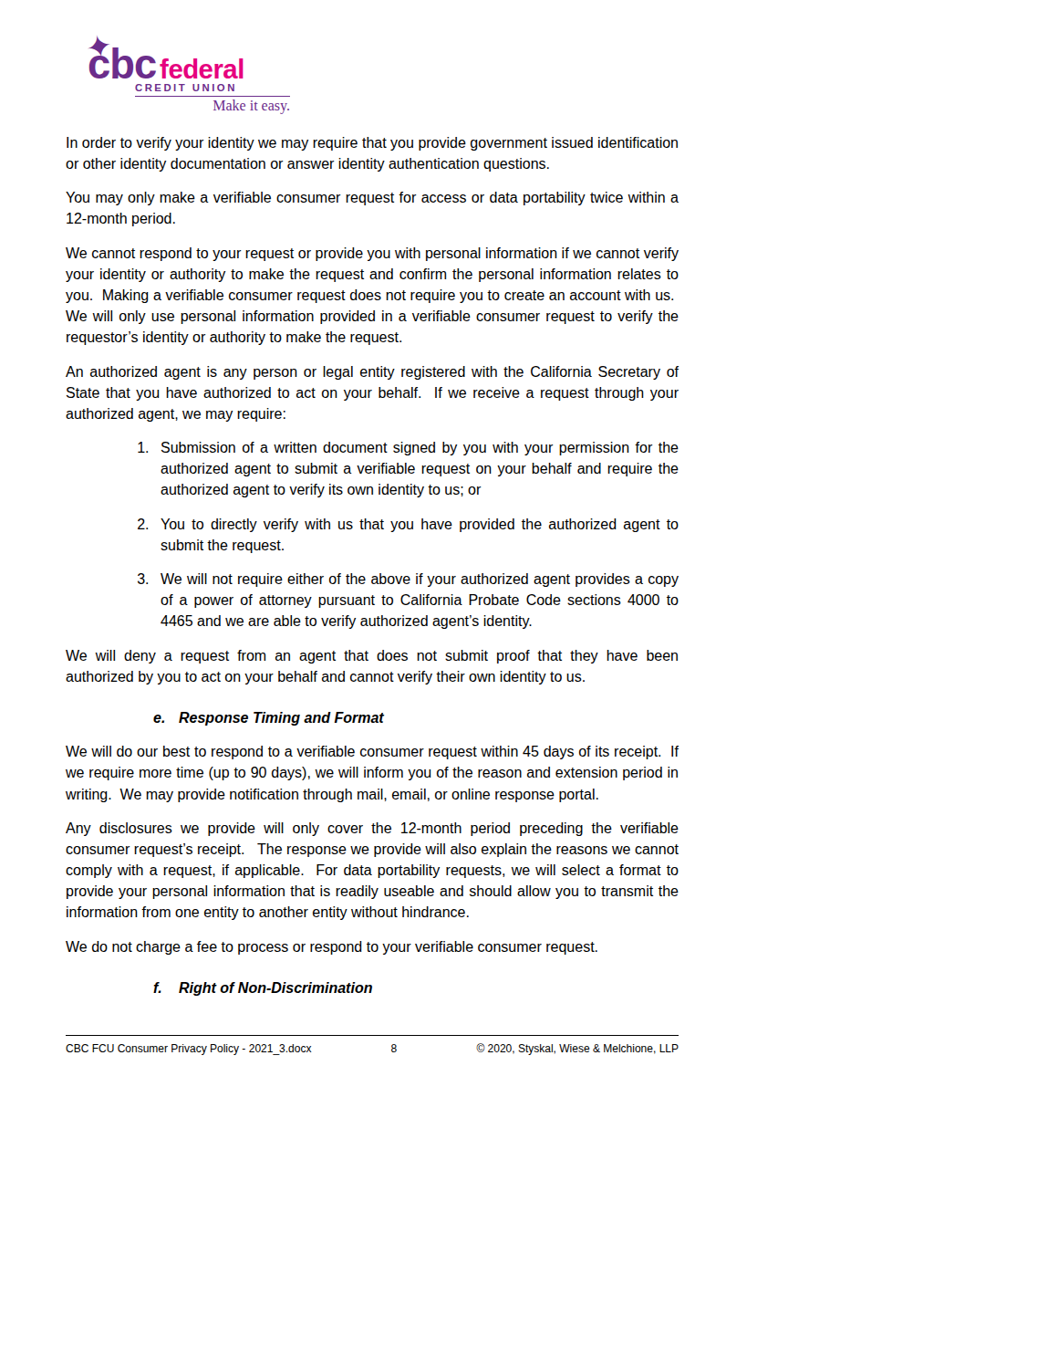✦ cbc federal CREDIT UNION
Make it easy.
In order to verify your identity we may require that you provide government issued identification or other identity documentation or answer identity authentication questions.
You may only make a verifiable consumer request for access or data portability twice within a 12-month period.
We cannot respond to your request or provide you with personal information if we cannot verify your identity or authority to make the request and confirm the personal information relates to you. Making a verifiable consumer request does not require you to create an account with us. We will only use personal information provided in a verifiable consumer request to verify the requestor’s identity or authority to make the request.
An authorized agent is any person or legal entity registered with the California Secretary of State that you have authorized to act on your behalf. If we receive a request through your authorized agent, we may require:
Submission of a written document signed by you with your permission for the authorized agent to submit a verifiable request on your behalf and require the authorized agent to verify its own identity to us; or
You to directly verify with us that you have provided the authorized agent to submit the request.
We will not require either of the above if your authorized agent provides a copy of a power of attorney pursuant to California Probate Code sections 4000 to 4465 and we are able to verify authorized agent’s identity.
We will deny a request from an agent that does not submit proof that they have been authorized by you to act on your behalf and cannot verify their own identity to us.
e. Response Timing and Format
We will do our best to respond to a verifiable consumer request within 45 days of its receipt. If we require more time (up to 90 days), we will inform you of the reason and extension period in writing. We may provide notification through mail, email, or online response portal.
Any disclosures we provide will only cover the 12-month period preceding the verifiable consumer request’s receipt. The response we provide will also explain the reasons we cannot comply with a request, if applicable. For data portability requests, we will select a format to provide your personal information that is readily useable and should allow you to transmit the information from one entity to another entity without hindrance.
We do not charge a fee to process or respond to your verifiable consumer request.
f. Right of Non-Discrimination
CBC FCU Consumer Privacy Policy - 2021_3.docx 8 © 2020, Styskal, Wiese & Melchione, LLP